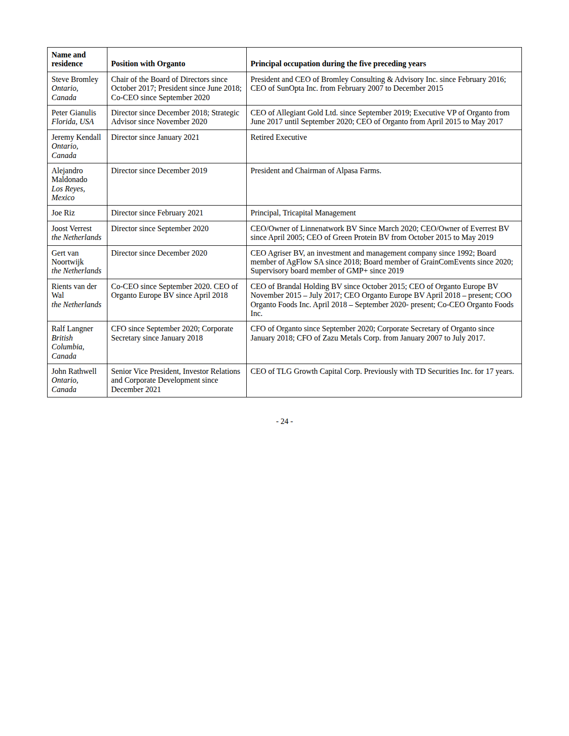| Name and residence | Position with Organto | Principal occupation during the five preceding years |
| --- | --- | --- |
| Steve Bromley Ontario, Canada | Chair of the Board of Directors since October 2017; President since June 2018; Co-CEO since September 2020 | President and CEO of Bromley Consulting & Advisory Inc. since February 2016; CEO of SunOpta Inc. from February 2007 to December 2015 |
| Peter Gianulis Florida, USA | Director since December 2018; Strategic Advisor since November 2020 | CEO of Allegiant Gold Ltd. since September 2019; Executive VP of Organto from June 2017 until September 2020; CEO of Organto from April 2015 to May 2017 |
| Jeremy Kendall Ontario, Canada | Director since January 2021 | Retired Executive |
| Alejandro Maldonado Los Reyes, Mexico | Director since December 2019 | President and Chairman of Alpasa Farms. |
| Joe Riz | Director since February 2021 | Principal, Tricapital Management |
| Joost Verrest the Netherlands | Director since September 2020 | CEO/Owner of Linnenatwork BV Since March 2020; CEO/Owner of Everrest BV since April 2005; CEO of Green Protein BV from October 2015 to May 2019 |
| Gert van Noortwijk the Netherlands | Director since December 2020 | CEO Agriser BV, an investment and management company since 1992; Board member of AgFlow SA since 2018; Board member of GrainComEvents since 2020; Supervisory board member of GMP+ since 2019 |
| Rients van der Wal the Netherlands | Co-CEO since September 2020. CEO of Organto Europe BV since April 2018 | CEO of Brandal Holding BV since October 2015; CEO of Organto Europe BV November 2015 – July 2017; CEO Organto Europe BV April 2018 – present; COO Organto Foods Inc. April 2018 – September 2020- present; Co-CEO Organto Foods Inc. |
| Ralf Langner British Columbia, Canada | CFO since September 2020; Corporate Secretary since January 2018 | CFO of Organto since September 2020; Corporate Secretary of Organto since January 2018; CFO of Zazu Metals Corp. from January 2007 to July 2017. |
| John Rathwell Ontario, Canada | Senior Vice President, Investor Relations and Corporate Development since December 2021 | CEO of TLG Growth Capital Corp. Previously with TD Securities Inc. for 17 years. |
- 24 -